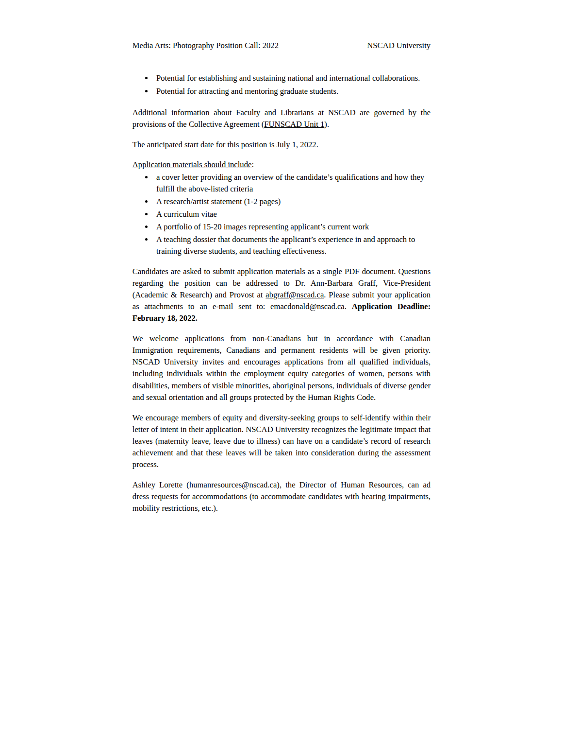Media Arts: Photography Position Call: 2022 NSCAD University
Potential for establishing and sustaining national and international collaborations.
Potential for attracting and mentoring graduate students.
Additional information about Faculty and Librarians at NSCAD are governed by the provisions of the Collective Agreement (FUNSCAD Unit 1).
The anticipated start date for this position is July 1, 2022.
Application materials should include:
a cover letter providing an overview of the candidate’s qualifications and how they fulfill the above-listed criteria
A research/artist statement (1-2 pages)
A curriculum vitae
A portfolio of 15-20 images representing applicant’s current work
A teaching dossier that documents the applicant’s experience in and approach to training diverse students, and teaching effectiveness.
Candidates are asked to submit application materials as a single PDF document. Questions regarding the position can be addressed to Dr. Ann-Barbara Graff, Vice-President (Academic & Research) and Provost at abgraff@nscad.ca. Please submit your application as attachments to an e-mail sent to: emacdonald@nscad.ca. Application Deadline: February 18, 2022.
We welcome applications from non-Canadians but in accordance with Canadian Immigration requirements, Canadians and permanent residents will be given priority. NSCAD University invites and encourages applications from all qualified individuals, including individuals within the employment equity categories of women, persons with disabilities, members of visible minorities, aboriginal persons, individuals of diverse gender and sexual orientation and all groups protected by the Human Rights Code.
We encourage members of equity and diversity-seeking groups to self-identify within their letter of intent in their application. NSCAD University recognizes the legitimate impact that leaves (maternity leave, leave due to illness) can have on a candidate’s record of research achievement and that these leaves will be taken into consideration during the assessment process.
Ashley Lorette (humanresources@nscad.ca), the Director of Human Resources, can ad dress requests for accommodations (to accommodate candidates with hearing impairments, mobility restrictions, etc.).